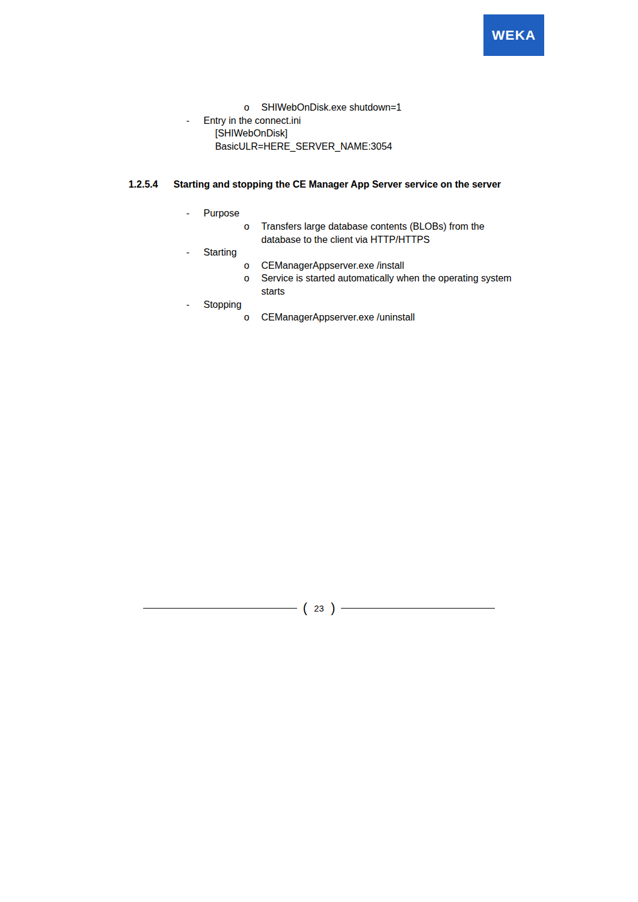WEKA
o SHIWebOnDisk.exe shutdown=1
-Entry in the connect.ini
[SHIWebOnDisk]
BasicULR=HERE_SERVER_NAME:3054
1.2.5.4 Starting and stopping the CE Manager App Server service on the server
-Purpose
o Transfers large database contents (BLOBs) from the database to the client via HTTP/HTTPS
-Starting
o CEManagerAppserver.exe /install
o Service is started automatically when the operating system starts
-Stopping
o CEManagerAppserver.exe /uninstall
(
23
)